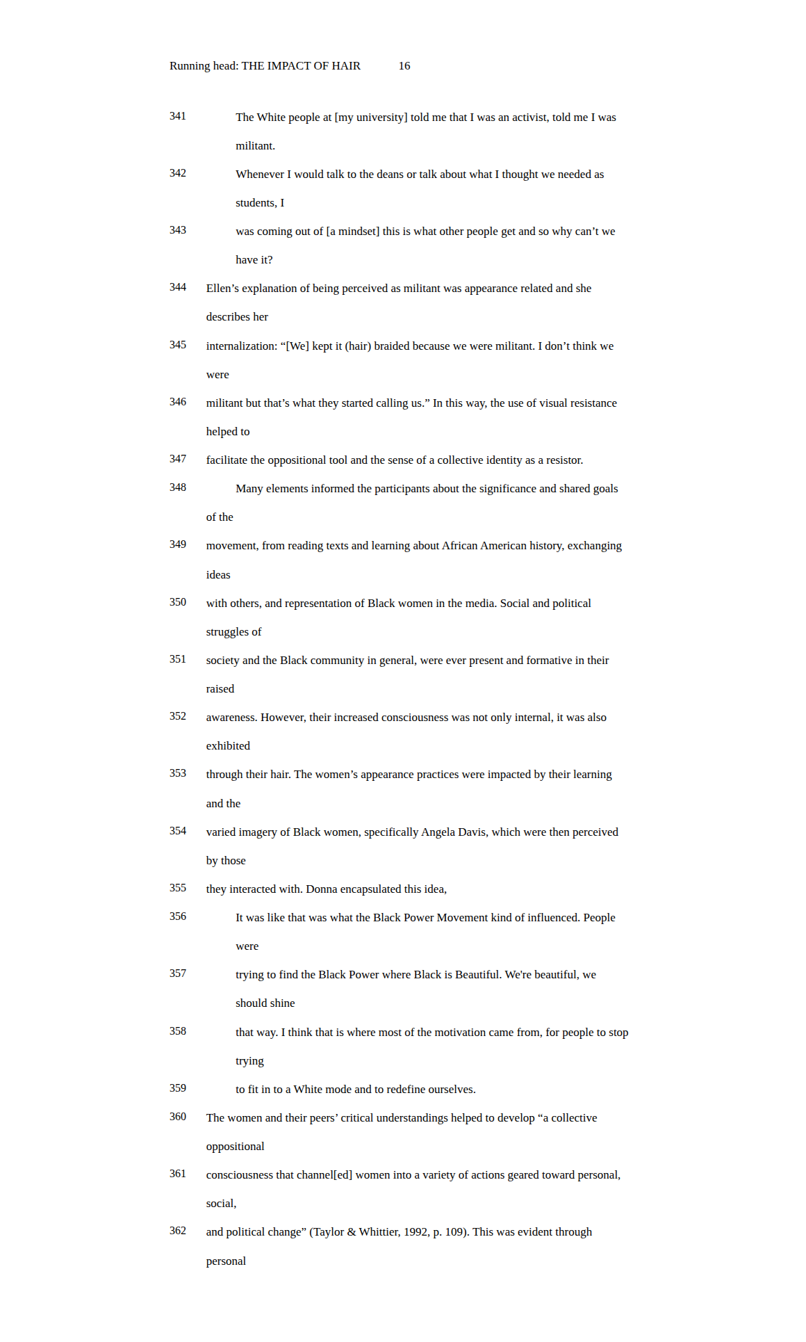Running head: THE IMPACT OF HAIR 16
The White people at [my university] told me that I was an activist, told me I was militant.
Whenever I would talk to the deans or talk about what I thought we needed as students, I
was coming out of [a mindset] this is what other people get and so why can’t we have it?
Ellen’s explanation of being perceived as militant was appearance related and she describes her
internalization: “[We] kept it (hair) braided because we were militant. I don’t think we were
militant but that’s what they started calling us.” In this way, the use of visual resistance helped to
facilitate the oppositional tool and the sense of a collective identity as a resistor.
Many elements informed the participants about the significance and shared goals of the
movement, from reading texts and learning about African American history, exchanging ideas
with others, and representation of Black women in the media. Social and political struggles of
society and the Black community in general, were ever present and formative in their raised
awareness. However, their increased consciousness was not only internal, it was also exhibited
through their hair. The women’s appearance practices were impacted by their learning and the
varied imagery of Black women, specifically Angela Davis, which were then perceived by those
they interacted with. Donna encapsulated this idea,
It was like that was what the Black Power Movement kind of influenced. People were
trying to find the Black Power where Black is Beautiful. We're beautiful, we should shine
that way. I think that is where most of the motivation came from, for people to stop trying
to fit in to a White mode and to redefine ourselves.
The women and their peers’ critical understandings helped to develop “a collective oppositional
consciousness that channel[ed] women into a variety of actions geared toward personal, social,
and political change” (Taylor & Whittier, 1992, p. 109). This was evident through personal